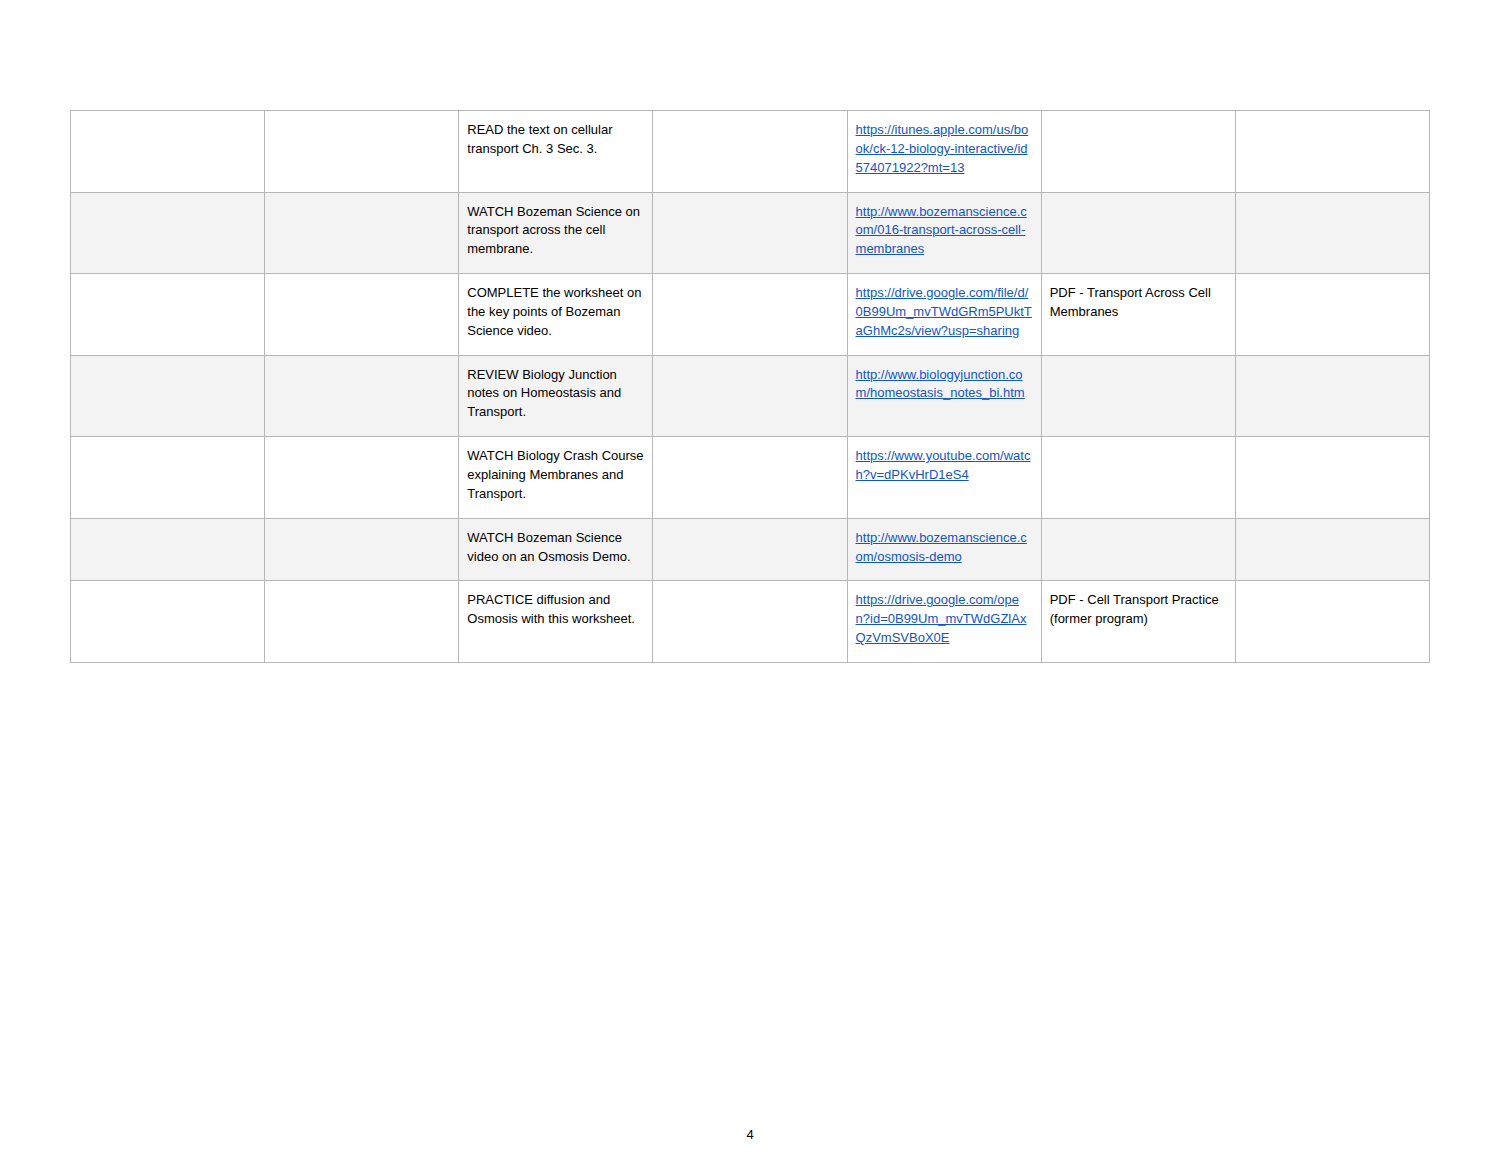| | | READ the text on cellular transport Ch. 3 Sec. 3. | | https://itunes.apple.com/us/book/ck-12-biology-interactive/id574071922?mt=13 | | |
| | | WATCH Bozeman Science on transport across the cell membrane. | | http://www.bozemanscience.com/016-transport-across-cell-membranes | | |
| | | COMPLETE the worksheet on the key points of Bozeman Science video. | | https://drive.google.com/file/d/0B99Um_mvTWdGRm5PUktTaGhMc2s/view?usp=sharing | PDF - Transport Across Cell Membranes | |
| | | REVIEW Biology Junction notes on Homeostasis and Transport. | | http://www.biologyjunction.com/homeostasis_notes_bi.htm | | |
| | | WATCH Biology Crash Course explaining Membranes and Transport. | | https://www.youtube.com/watch?v=dPKvHrD1eS4 | | |
| | | WATCH Bozeman Science video on an Osmosis Demo. | | http://www.bozemanscience.com/osmosis-demo | | |
| | | PRACTICE diffusion and Osmosis with this worksheet. | | https://drive.google.com/open?id=0B99Um_mvTWdGZlAxQzVmSVBoX0E | PDF - Cell Transport Practice (former program) | |
4